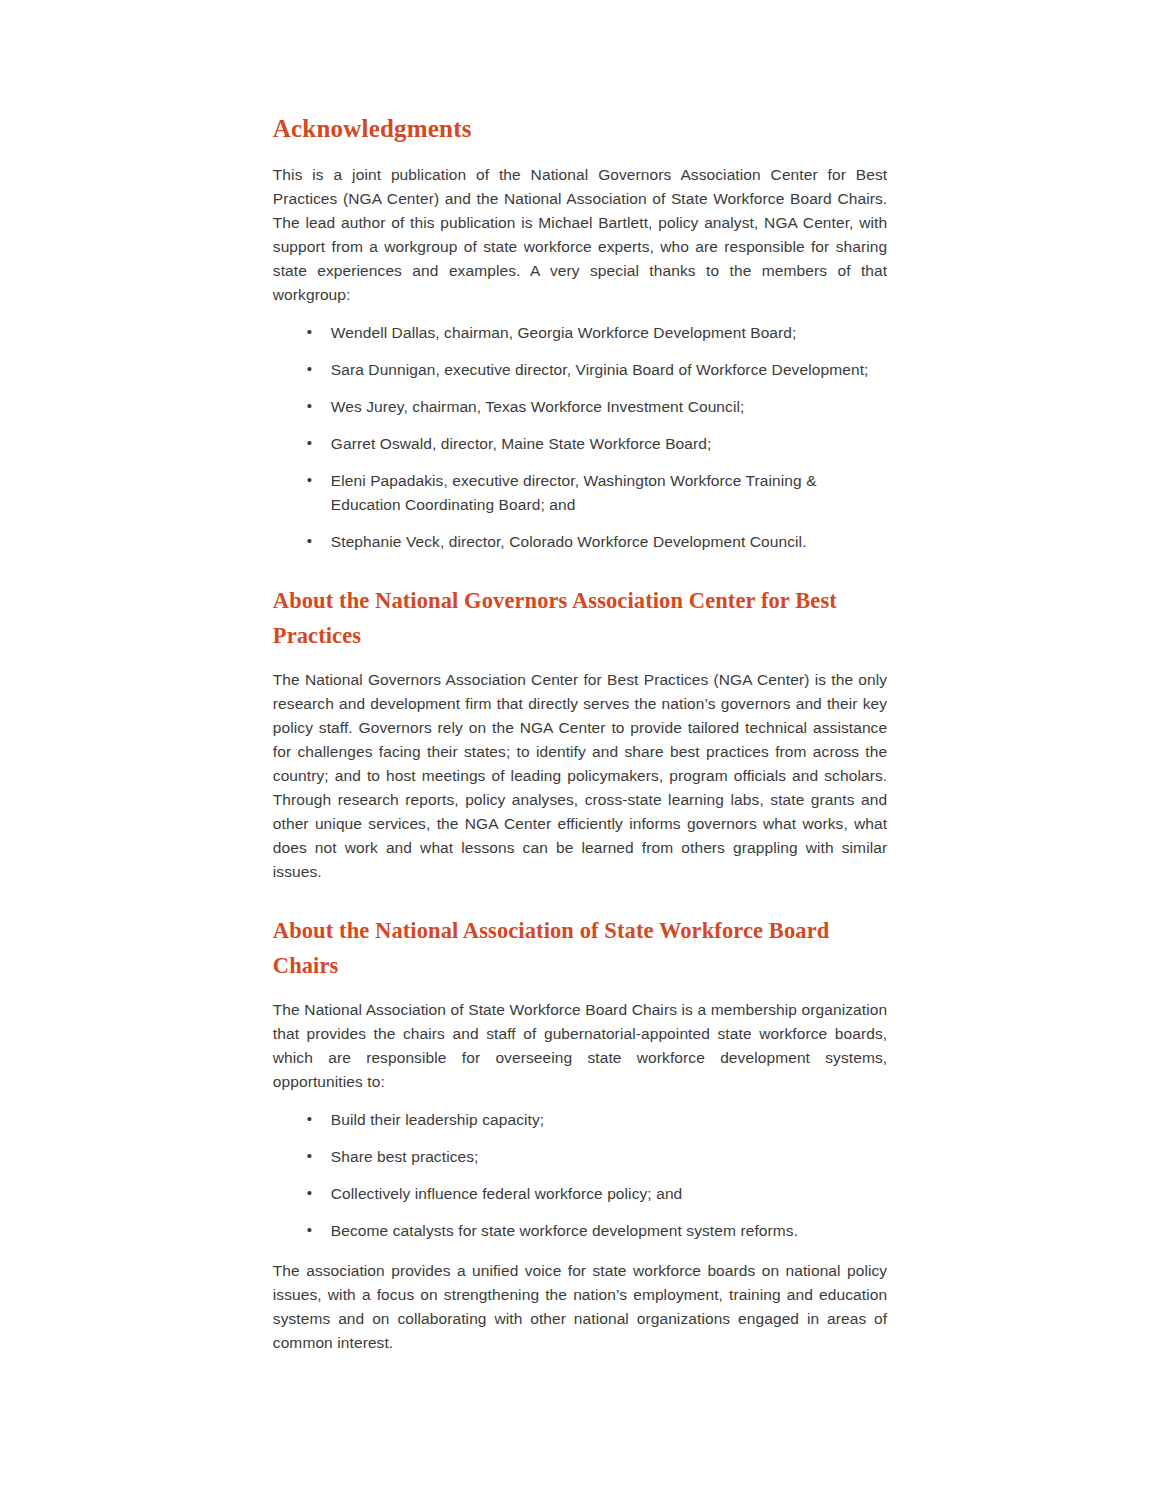Acknowledgments
This is a joint publication of the National Governors Association Center for Best Practices (NGA Center) and the National Association of State Workforce Board Chairs. The lead author of this publication is Michael Bartlett, policy analyst, NGA Center, with support from a workgroup of state workforce experts, who are responsible for sharing state experiences and examples. A very special thanks to the members of that workgroup:
Wendell Dallas, chairman, Georgia Workforce Development Board;
Sara Dunnigan, executive director, Virginia Board of Workforce Development;
Wes Jurey, chairman, Texas Workforce Investment Council;
Garret Oswald, director, Maine State Workforce Board;
Eleni Papadakis, executive director, Washington Workforce Training & Education Coordinating Board; and
Stephanie Veck, director, Colorado Workforce Development Council.
About the National Governors Association Center for Best Practices
The National Governors Association Center for Best Practices (NGA Center) is the only research and development firm that directly serves the nation’s governors and their key policy staff. Governors rely on the NGA Center to provide tailored technical assistance for challenges facing their states; to identify and share best practices from across the country; and to host meetings of leading policymakers, program officials and scholars. Through research reports, policy analyses, cross-state learning labs, state grants and other unique services, the NGA Center efficiently informs governors what works, what does not work and what lessons can be learned from others grappling with similar issues.
About the National Association of State Workforce Board Chairs
The National Association of State Workforce Board Chairs is a membership organization that provides the chairs and staff of gubernatorial-appointed state workforce boards, which are responsible for overseeing state workforce development systems, opportunities to:
Build their leadership capacity;
Share best practices;
Collectively influence federal workforce policy; and
Become catalysts for state workforce development system reforms.
The association provides a unified voice for state workforce boards on national policy issues, with a focus on strengthening the nation’s employment, training and education systems and on collaborating with other national organizations engaged in areas of common interest.